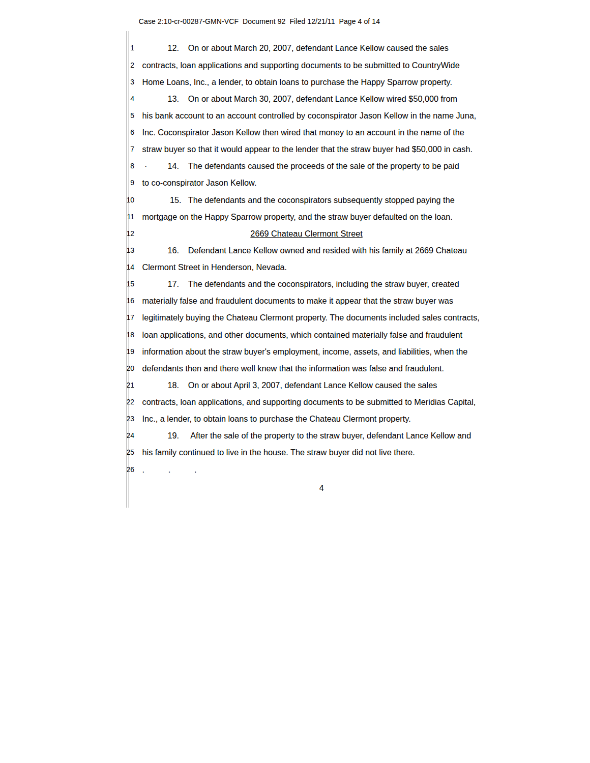Case 2:10-cr-00287-GMN-VCF Document 92 Filed 12/21/11 Page 4 of 14
12. On or about March 20, 2007, defendant Lance Kellow caused the sales
contracts, loan applications and supporting documents to be submitted to CountryWide
Home Loans, Inc., a lender, to obtain loans to purchase the Happy Sparrow property.
13. On or about March 30, 2007, defendant Lance Kellow wired $50,000 from
his bank account to an account controlled by coconspirator Jason Kellow in the name Juna,
Inc. Coconspirator Jason Kellow then wired that money to an account in the name of the
straw buyer so that it would appear to the lender that the straw buyer had $50,000 in cash.
·14. The defendants caused the proceeds of the sale of the property to be paid
to co-conspirator Jason Kellow.
15. The defendants and the coconspirators subsequently stopped paying the
mortgage on the Happy Sparrow property, and the straw buyer defaulted on the loan.
2669 Chateau Clermont Street
16. Defendant Lance Kellow owned and resided with his family at 2669 Chateau
Clermont Street in Henderson, Nevada.
17. The defendants and the coconspirators, including the straw buyer, created
materially false and fraudulent documents to make it appear that the straw buyer was
legitimately buying the Chateau Clermont property. The documents included sales contracts,
loan applications, and other documents, which contained materially false and fraudulent
information about the straw buyer's employment, income, assets, and liabilities, when the
defendants then and there well knew that the information was false and fraudulent.
18. On or about April 3, 2007, defendant Lance Kellow caused the sales
contracts, loan applications, and supporting documents to be submitted to Meridias Capital,
Inc., a lender, to obtain loans to purchase the Chateau Clermont property.
19. After the sale of the property to the straw buyer, defendant Lance Kellow and
his family continued to live in the house. The straw buyer did not live there.
. . .
4